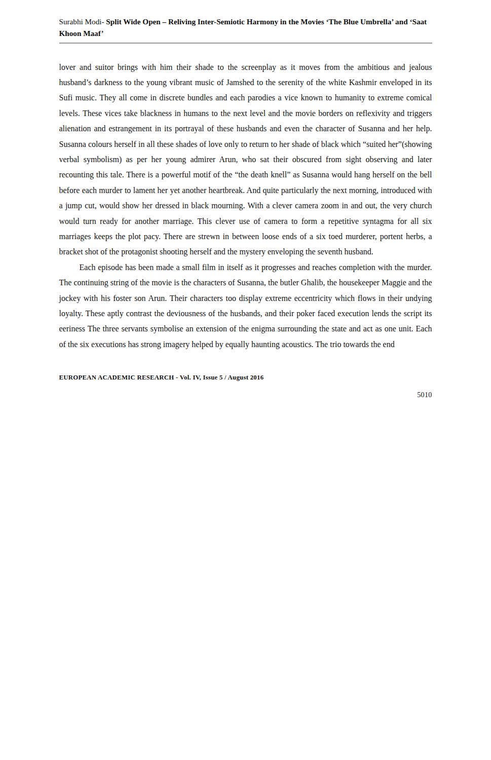Surabhi Modi- Split Wide Open – Reliving Inter-Semiotic Harmony in the Movies ‘The Blue Umbrella’ and ‘Saat Khoon Maaf’
lover and suitor brings with him their shade to the screenplay as it moves from the ambitious and jealous husband’s darkness to the young vibrant music of Jamshed to the serenity of the white Kashmir enveloped in its Sufi music. They all come in discrete bundles and each parodies a vice known to humanity to extreme comical levels. These vices take blackness in humans to the next level and the movie borders on reflexivity and triggers alienation and estrangement in its portrayal of these husbands and even the character of Susanna and her help. Susanna colours herself in all these shades of love only to return to her shade of black which “suited her”(showing verbal symbolism) as per her young admirer Arun, who sat their obscured from sight observing and later recounting this tale. There is a powerful motif of the “the death knell” as Susanna would hang herself on the bell before each murder to lament her yet another heartbreak. And quite particularly the next morning, introduced with a jump cut, would show her dressed in black mourning. With a clever camera zoom in and out, the very church would turn ready for another marriage. This clever use of camera to form a repetitive syntagma for all six marriages keeps the plot pacy. There are strewn in between loose ends of a six toed murderer, portent herbs, a bracket shot of the protagonist shooting herself and the mystery enveloping the seventh husband.
Each episode has been made a small film in itself as it progresses and reaches completion with the murder. The continuing string of the movie is the characters of Susanna, the butler Ghalib, the housekeeper Maggie and the jockey with his foster son Arun. Their characters too display extreme eccentricity which flows in their undying loyalty. These aptly contrast the deviousness of the husbands, and their poker faced execution lends the script its eeriness The three servants symbolise an extension of the enigma surrounding the state and act as one unit. Each of the six executions has strong imagery helped by equally haunting acoustics. The trio towards the end
EUROPEAN ACADEMIC RESEARCH - Vol. IV, Issue 5 / August 2016 5010